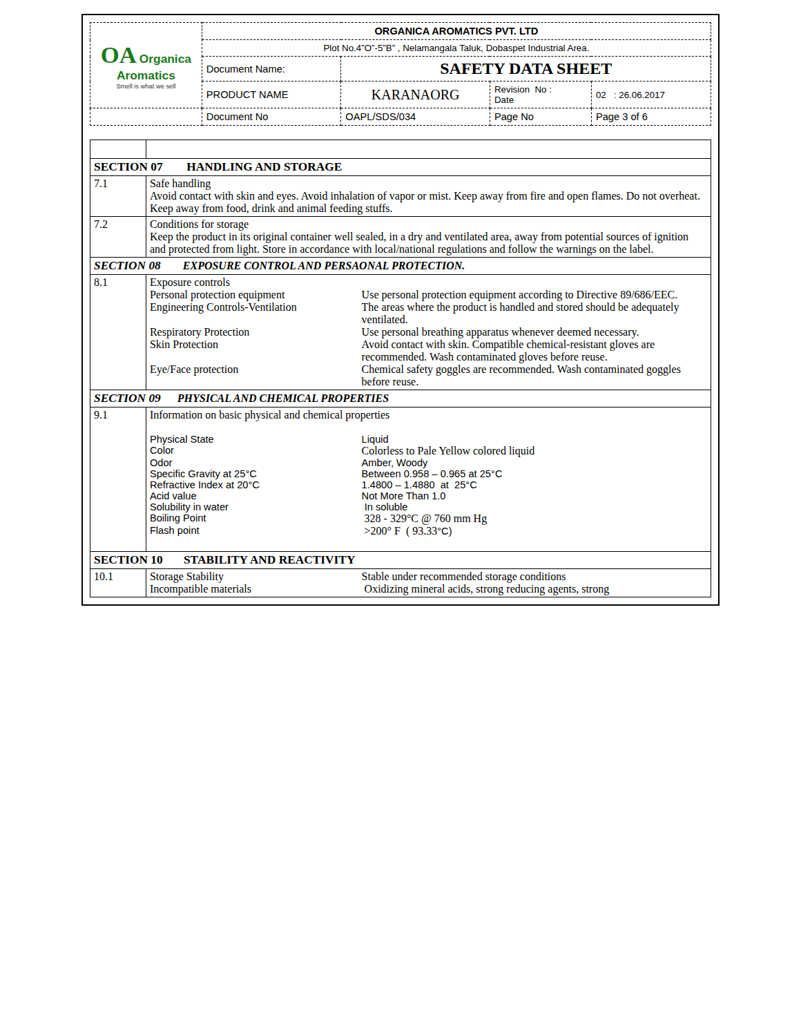| OA Organica Aromatics Smell is what we sell | ORGANICA AROMATICS PVT. LTD |
| Plot No.4”O”-5”B” , Nelamangala Taluk, Dobaspet Industrial Area. |
| Document Name: | SAFETY DATA SHEET |
| PRODUCT NAME | KARANAORG | Revision No : Date | 02 : 26.06.2017 |
| | Document No | OAPL/SDS/034 | Page No | Page 3 of 6 |
| SECTION 07 HANDLING AND STORAGE |
| 7.1 | Safe handling Avoid contact with skin and eyes. Avoid inhalation of vapor or mist. Keep away from fire and open flames. Do not overheat. Keep away from food, drink and animal feeding stuffs. |
| 7.2 | Conditions for storage Keep the product in its original container well sealed, in a dry and ventilated area, away from potential sources of ignition and protected from light. Store in accordance with local/national regulations and follow the warnings on the label. |
| SECTION 08 EXPOSURE CONTROL AND PERSAONAL PROTECTION. |
| 8.1 | Exposure controls / Personal protection equipment / Use personal protection equipment according to Directive 89/686/EEC. / / Engineering Controls-Ventilation / The areas where the product is handled and stored should be adequately ventilated. / / Respiratory Protection / Use personal breathing apparatus whenever deemed necessary. / / Skin Protection / Avoid contact with skin. Compatible chemical-resistant gloves are recommended. Wash contaminated gloves before reuse. / / Eye/Face protection / Chemical safety goggles are recommended. Wash contaminated goggles before reuse. / |
| SECTION 09 PHYSICAL AND CHEMICAL PROPERTIES |
| 9.1 | Information on basic physical and chemical properties / Physical State / Liquid / / Color / Colorless to Pale Yellow colored liquid / / Odor / Amber, Woody / / Specific Gravity at 25°C / Between 0.958 – 0.965 at 25°C / / Refractive Index at 20°C / 1.4800 – 1.4880 at 25°C / / Acid value / Not More Than 1.0 / / Solubility in water / In soluble / / Boiling Point / 328 - 329°C @ 760 mm Hg / / Flash point / >200° F ( 93.33 °C) / |
| SECTION 10 STABILITY AND REACTIVITY |
| 10.1 | / Storage Stability / Stable under recommended storage conditions / / Incompatible materials / Oxidizing mineral acids, strong reducing agents, strong / |